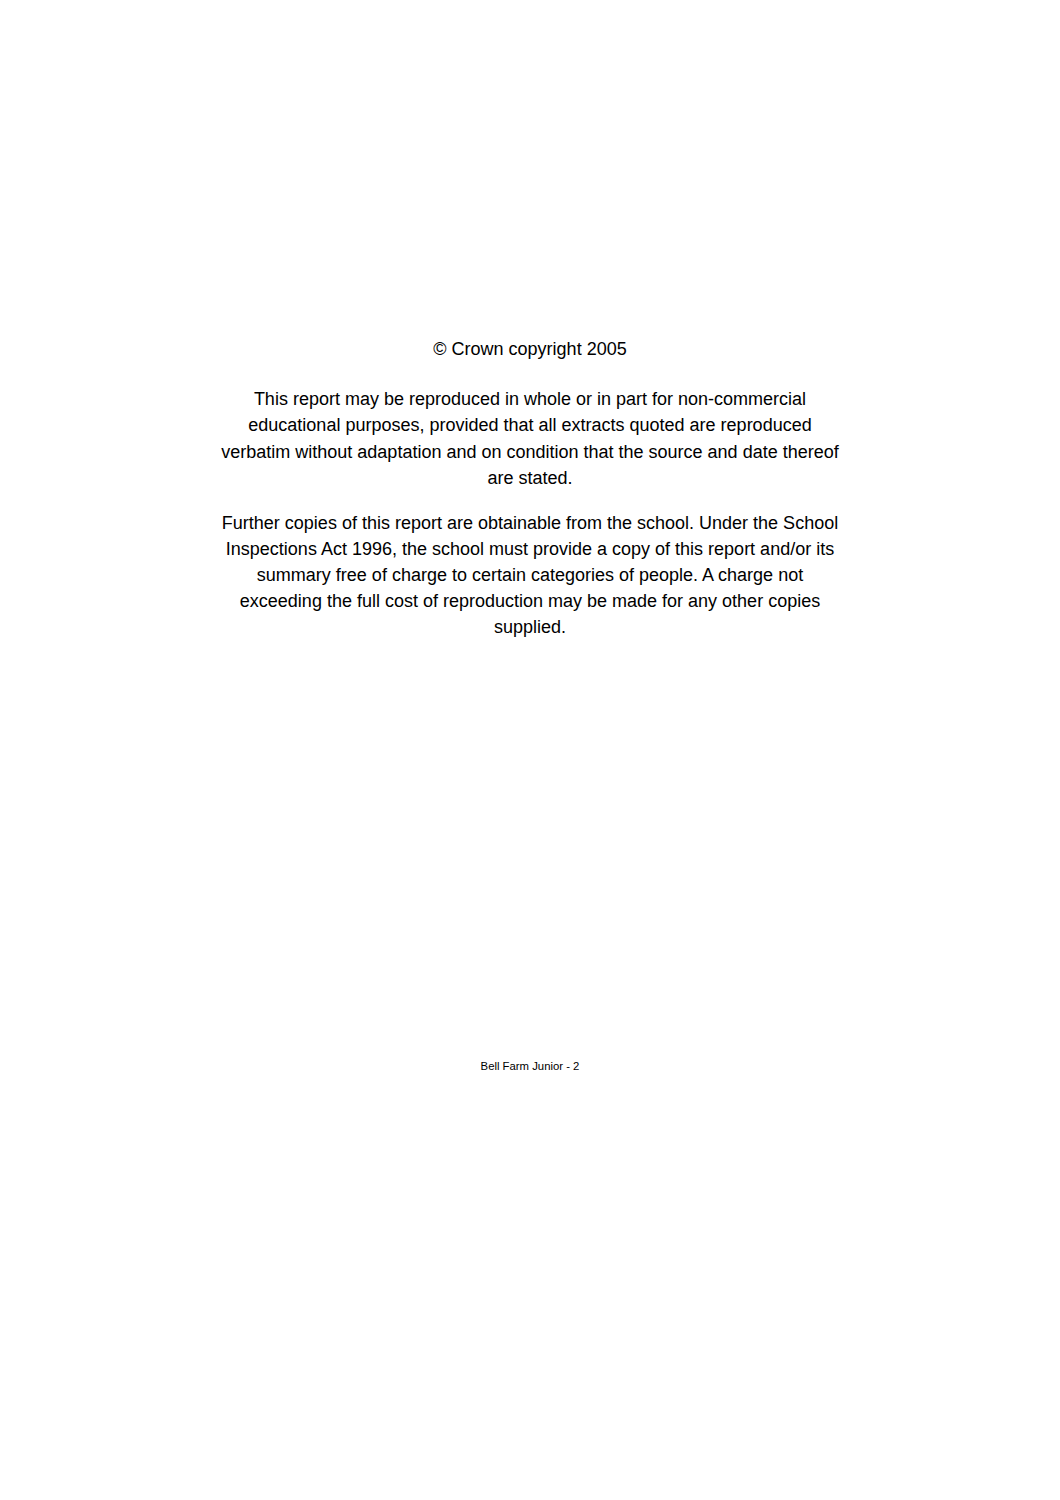© Crown copyright 2005
This report may be reproduced in whole or in part for non-commercial educational purposes, provided that all extracts quoted are reproduced verbatim without adaptation and on condition that the source and date thereof are stated.
Further copies of this report are obtainable from the school. Under the School Inspections Act 1996, the school must provide a copy of this report and/or its summary free of charge to certain categories of people. A charge not exceeding the full cost of reproduction may be made for any other copies supplied.
Bell Farm Junior - 2